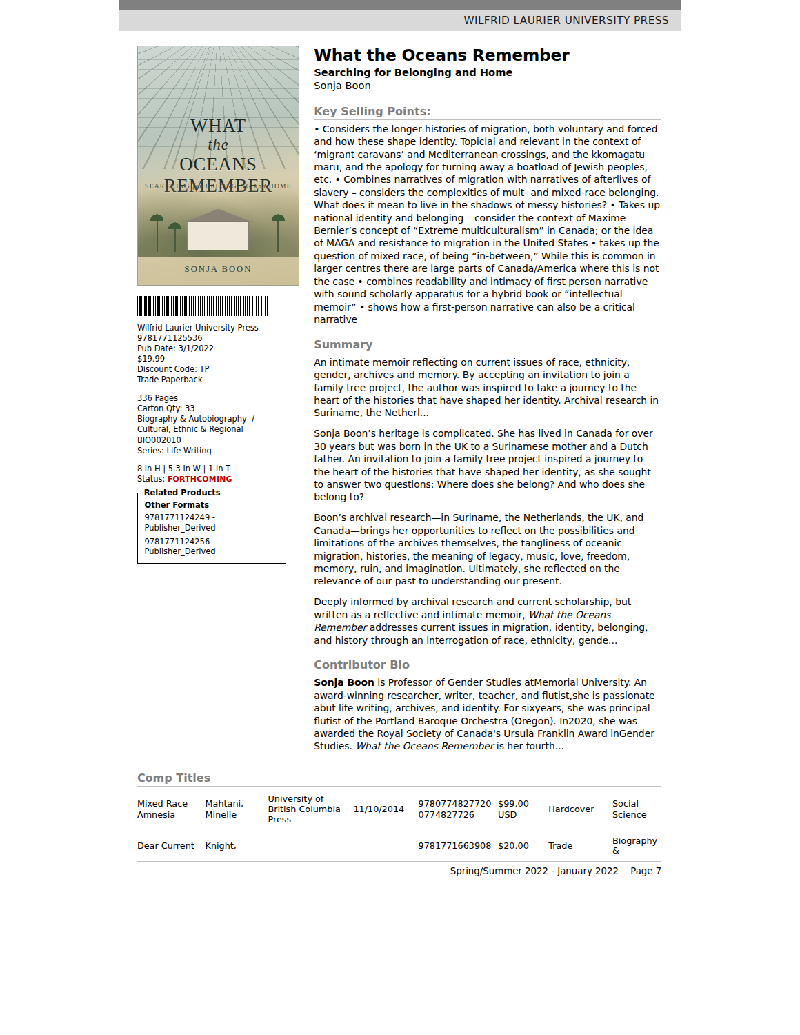WILFRID LAURIER UNIVERSITY PRESS
WHATthe OCEANS
REMEMBER
SEARCHING for BELONGING and HOME
SONJA BOON
Wilfrid Laurier University Press
9781771125536
Pub Date: 3/1/2022
$19.99
Discount Code: TP
Trade Paperback
336 Pages
Carton Qty: 33
Biography & Autobiography /
Cultural, Ethnic & Regional
BIO002010
Series: Life Writing
8 in H | 5.3 in W | 1 in T
Status: FORTHCOMING
Related Products
Other Formats
9781771124249 -
Publisher_Derived
9781771124256 -
Publisher_Derived
What the Oceans Remember
Searching for Belonging and Home
Sonja Boon
Key Selling Points:
• Considers the longer histories of migration, both voluntary and forced and how these shape identity. Topicial and relevant in the context of ‘migrant caravans’ and Mediterranean crossings, and the kkomagatu maru, and the apology for turning away a boatload of Jewish peoples, etc. • Combines narratives of migration with narratives of afterlives of slavery – considers the complexities of mult- and mixed-race belonging. What does it mean to live in the shadows of messy histories? • Takes up national identity and belonging – consider the context of Maxime Bernier’s concept of “Extreme multiculturalism” in Canada; or the idea of MAGA and resistance to migration in the United States • takes up the question of mixed race, of being “in-between,” While this is common in larger centres there are large parts of Canada/America where this is not the case • combines readability and intimacy of first person narrative with sound scholarly apparatus for a hybrid book or “intellectual memoir” • shows how a first-person narrative can also be a critical narrative
Summary
An intimate memoir reflecting on current issues of race, ethnicity, gender, archives and memory. By accepting an invitation to join a family tree project, the author was inspired to take a journey to the heart of the histories that have shaped her identity. Archival research in Suriname, the Netherl...
Sonja Boon’s heritage is complicated. She has lived in Canada for over 30 years but was born in the UK to a Surinamese mother and a Dutch father. An invitation to join a family tree project inspired a journey to the heart of the histories that have shaped her identity, as she sought to answer two questions: Where does she belong? And who does she belong to?
Boon’s archival research—in Suriname, the Netherlands, the UK, and Canada—brings her opportunities to reflect on the possibilities and limitations of the archives themselves, the tangliness of oceanic migration, histories, the meaning of legacy, music, love, freedom, memory, ruin, and imagination. Ultimately, she reflected on the relevance of our past to understanding our present.
Deeply informed by archival research and current scholarship, but written as a reflective and intimate memoir, What the Oceans Remember addresses current issues in migration, identity, belonging, and history through an interrogation of race, ethnicity, gende...
Contributor Bio
Sonja Boon is Professor of Gender Studies atMemorial University. An award-winning researcher, writer, teacher, and flutist,she is passionate abut life writing, archives, and identity. For sixyears, she was principal flutist of the Portland Baroque Orchestra (Oregon). In2020, she was awarded the Royal Society of Canada's Ursula Franklin Award inGender Studies. What the Oceans Remember is her fourth...
Comp Titles
| Mixed Race Amnesia | Mahtani, Minelle | University of British Columbia Press | 11/10/2014 | 9780774827720 0774827726 | $99.00 USD | Hardcover | Social Science |
| Dear Current | Knight, | | | 9781771663908 | $20.00 | Trade | Biography & |
Spring/Summer 2022 - January 2022Page 7